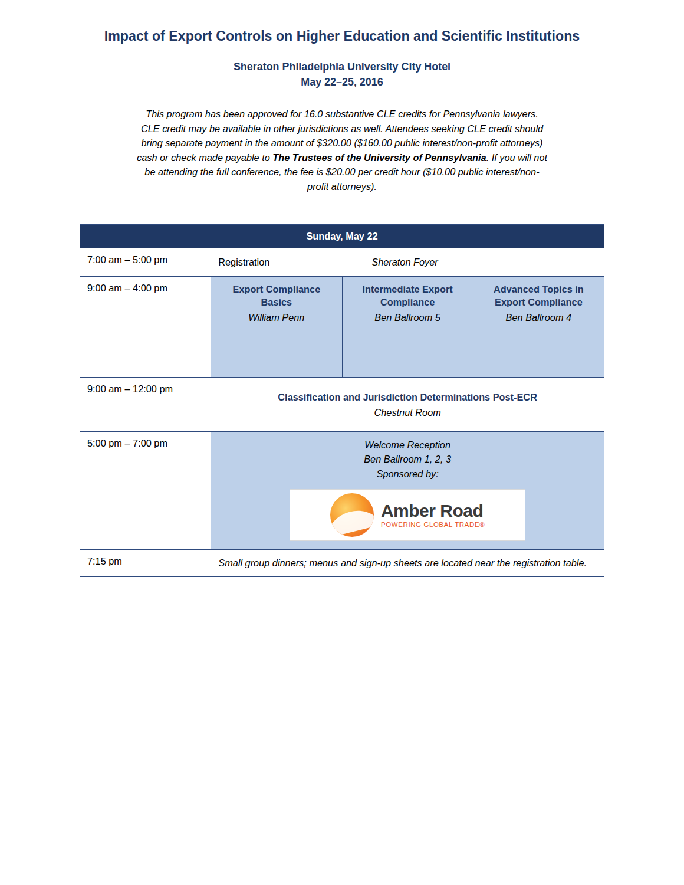Impact of Export Controls on Higher Education and Scientific Institutions
Sheraton Philadelphia University City Hotel
May 22–25, 2016
This program has been approved for 16.0 substantive CLE credits for Pennsylvania lawyers. CLE credit may be available in other jurisdictions as well. Attendees seeking CLE credit should bring separate payment in the amount of $320.00 ($160.00 public interest/non-profit attorneys) cash or check made payable to The Trustees of the University of Pennsylvania. If you will not be attending the full conference, the fee is $20.00 per credit hour ($10.00 public interest/non-profit attorneys).
| Sunday, May 22 |
| --- |
| 7:00 am – 5:00 pm | Registration Sheraton Foyer |
| 9:00 am – 4:00 pm | Export Compliance Basics William Penn | Intermediate Export Compliance Ben Ballroom 5 | Advanced Topics in Export Compliance Ben Ballroom 4 |
| 9:00 am – 12:00 pm | Classification and Jurisdiction Determinations Post-ECR Chestnut Room |
| 5:00 pm – 7:00 pm | Welcome Reception Ben Ballroom 1, 2, 3 Sponsored by: Amber Road POWERING GLOBAL TRADE® |
| 7:15 pm | Small group dinners; menus and sign-up sheets are located near the registration table. |